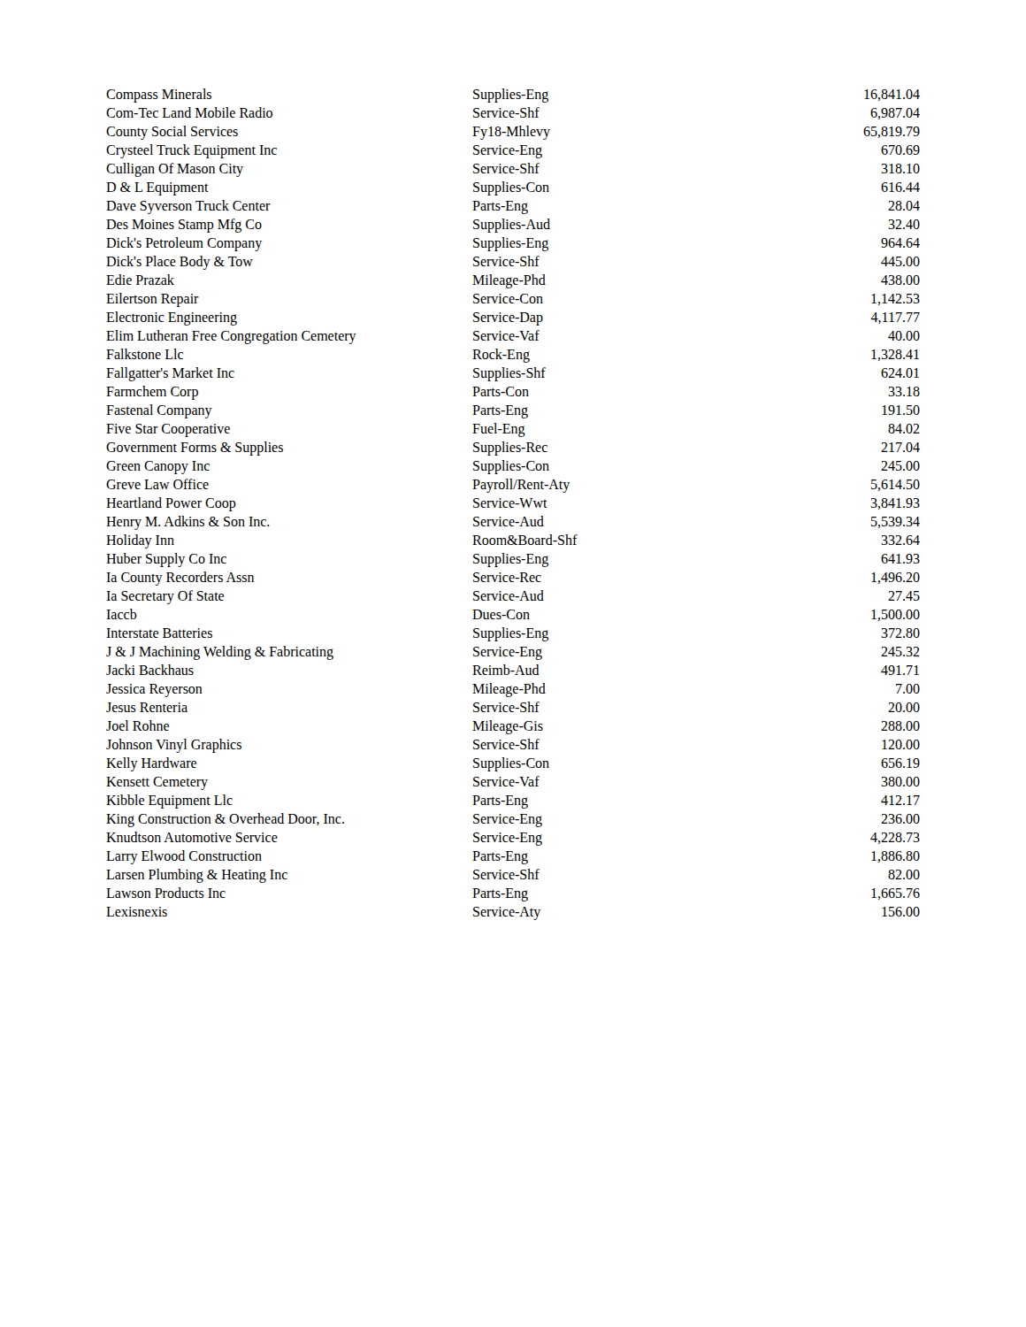| Compass Minerals | Supplies-Eng | 16,841.04 |
| Com-Tec Land Mobile Radio | Service-Shf | 6,987.04 |
| County Social Services | Fy18-Mhlevy | 65,819.79 |
| Crysteel Truck Equipment Inc | Service-Eng | 670.69 |
| Culligan Of Mason City | Service-Shf | 318.10 |
| D & L Equipment | Supplies-Con | 616.44 |
| Dave Syverson Truck Center | Parts-Eng | 28.04 |
| Des Moines Stamp Mfg Co | Supplies-Aud | 32.40 |
| Dick's Petroleum Company | Supplies-Eng | 964.64 |
| Dick's Place Body & Tow | Service-Shf | 445.00 |
| Edie Prazak | Mileage-Phd | 438.00 |
| Eilertson Repair | Service-Con | 1,142.53 |
| Electronic Engineering | Service-Dap | 4,117.77 |
| Elim Lutheran Free Congregation Cemetery | Service-Vaf | 40.00 |
| Falkstone Llc | Rock-Eng | 1,328.41 |
| Fallgatter's Market Inc | Supplies-Shf | 624.01 |
| Farmchem Corp | Parts-Con | 33.18 |
| Fastenal Company | Parts-Eng | 191.50 |
| Five Star Cooperative | Fuel-Eng | 84.02 |
| Government Forms & Supplies | Supplies-Rec | 217.04 |
| Green Canopy Inc | Supplies-Con | 245.00 |
| Greve Law Office | Payroll/Rent-Aty | 5,614.50 |
| Heartland Power Coop | Service-Wwt | 3,841.93 |
| Henry M. Adkins & Son Inc. | Service-Aud | 5,539.34 |
| Holiday Inn | Room&Board-Shf | 332.64 |
| Huber Supply Co Inc | Supplies-Eng | 641.93 |
| Ia County Recorders Assn | Service-Rec | 1,496.20 |
| Ia Secretary Of State | Service-Aud | 27.45 |
| Iaccb | Dues-Con | 1,500.00 |
| Interstate Batteries | Supplies-Eng | 372.80 |
| J & J Machining Welding & Fabricating | Service-Eng | 245.32 |
| Jacki Backhaus | Reimb-Aud | 491.71 |
| Jessica Reyerson | Mileage-Phd | 7.00 |
| Jesus Renteria | Service-Shf | 20.00 |
| Joel Rohne | Mileage-Gis | 288.00 |
| Johnson Vinyl Graphics | Service-Shf | 120.00 |
| Kelly Hardware | Supplies-Con | 656.19 |
| Kensett Cemetery | Service-Vaf | 380.00 |
| Kibble Equipment Llc | Parts-Eng | 412.17 |
| King Construction & Overhead Door, Inc. | Service-Eng | 236.00 |
| Knudtson Automotive Service | Service-Eng | 4,228.73 |
| Larry Elwood Construction | Parts-Eng | 1,886.80 |
| Larsen Plumbing & Heating Inc | Service-Shf | 82.00 |
| Lawson Products Inc | Parts-Eng | 1,665.76 |
| Lexisnexis | Service-Aty | 156.00 |